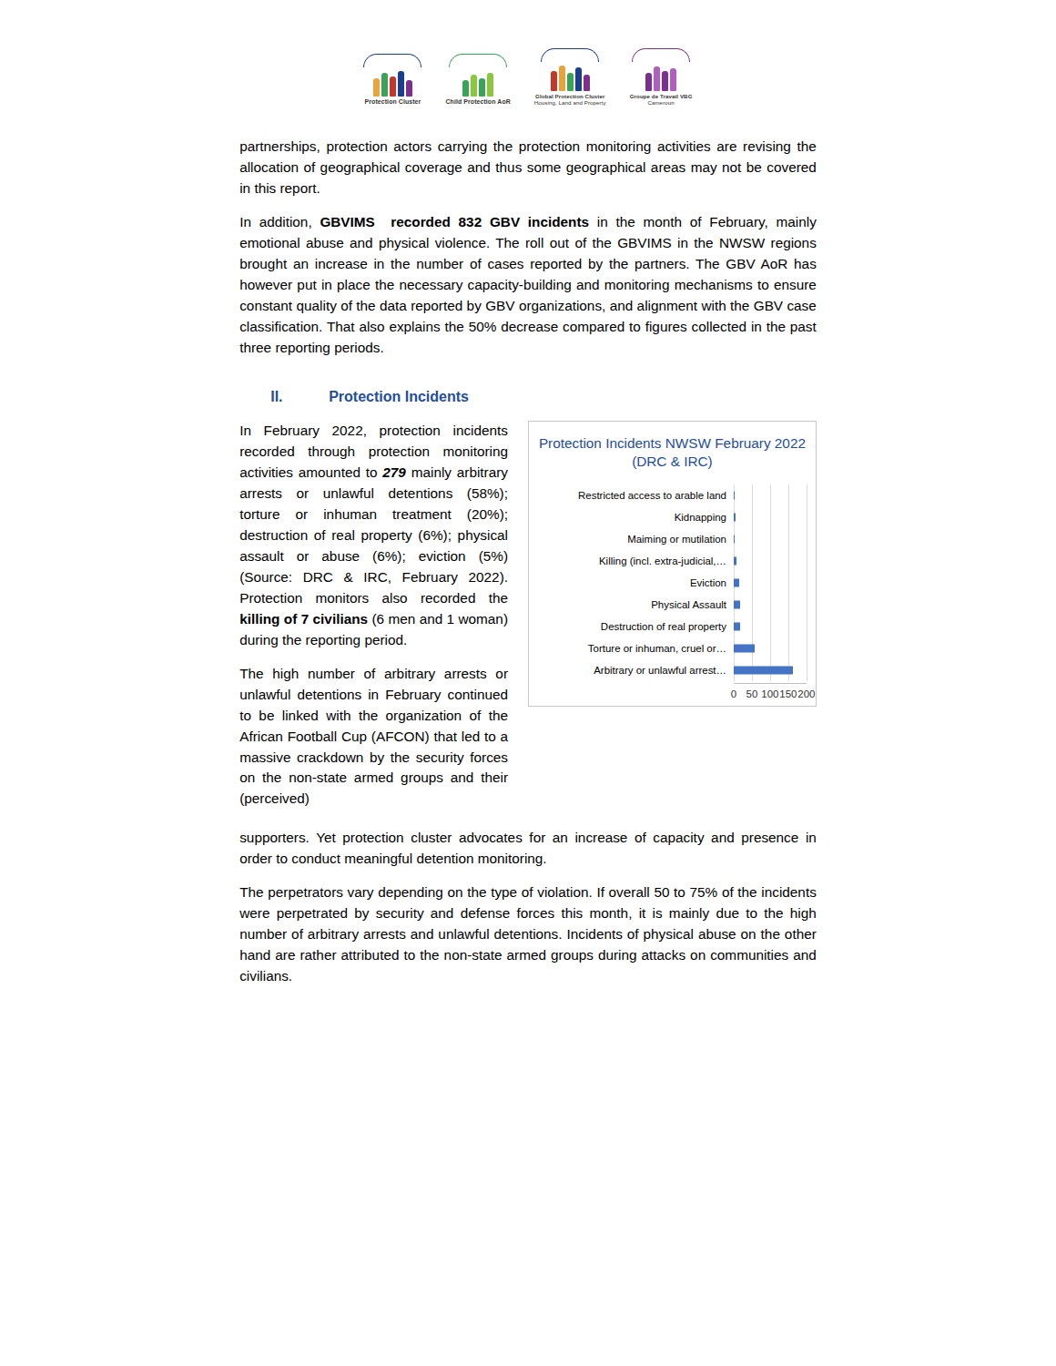Protection Cluster
Child Protection AoR
Global Protection Cluster
Housing, Land and Property
Groupe de Travail VBG
Cameroun
partnerships, protection actors carrying the protection monitoring activities are revising the allocation of geographical coverage and thus some geographical areas may not be covered in this report.
In addition, GBVIMS recorded 832 GBV incidents in the month of February, mainly emotional abuse and physical violence. The roll out of the GBVIMS in the NWSW regions brought an increase in the number of cases reported by the partners. The GBV AoR has however put in place the necessary capacity-building and monitoring mechanisms to ensure constant quality of the data reported by GBV organizations, and alignment with the GBV case classification. That also explains the 50% decrease compared to figures collected in the past three reporting periods.
II. Protection Incidents
In February 2022, protection incidents recorded through protection monitoring activities amounted to 279 mainly arbitrary arrests or unlawful detentions (58%); torture or inhuman treatment (20%); destruction of real property (6%); physical assault or abuse (6%); eviction (5%) (Source: DRC & IRC, February 2022). Protection monitors also recorded the killing of 7 civilians (6 men and 1 woman) during the reporting period.
The high number of arbitrary arrests or unlawful detentions in February continued to be linked with the organization of the African Football Cup (AFCON) that led to a massive crackdown by the security forces on the non-state armed groups and their (perceived)
Protection Incidents NWSW February 2022
(DRC & IRC)
Restricted access to arable land
Kidnapping
Maiming or mutilation
Killing (incl. extra-judicial,…
Eviction
Physical Assault
Destruction of real property
Torture or inhuman, cruel or…
Arbitrary or unlawful arrest…
0 50 100 150 200
supporters. Yet protection cluster advocates for an increase of capacity and presence in order to conduct meaningful detention monitoring.
The perpetrators vary depending on the type of violation. If overall 50 to 75% of the incidents were perpetrated by security and defense forces this month, it is mainly due to the high number of arbitrary arrests and unlawful detentions. Incidents of physical abuse on the other hand are rather attributed to the non-state armed groups during attacks on communities and civilians.